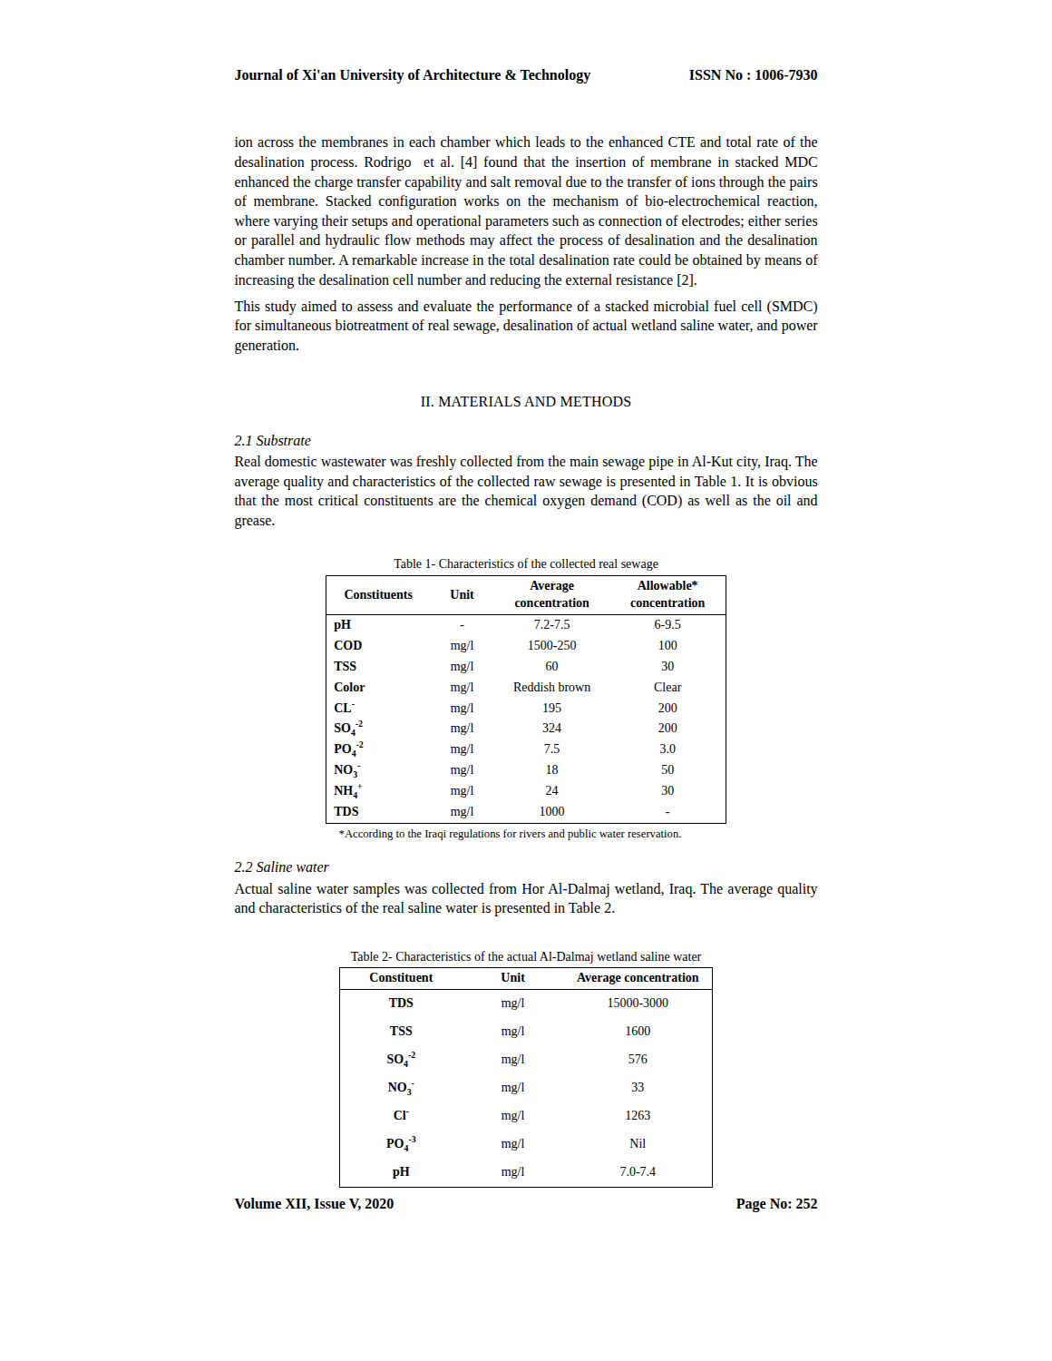Journal of Xi'an University of Architecture & Technology ISSN No : 1006-7930
ion across the membranes in each chamber which leads to the enhanced CTE and total rate of the desalination process. Rodrigo et al. [4] found that the insertion of membrane in stacked MDC enhanced the charge transfer capability and salt removal due to the transfer of ions through the pairs of membrane. Stacked configuration works on the mechanism of bio-electrochemical reaction, where varying their setups and operational parameters such as connection of electrodes; either series or parallel and hydraulic flow methods may affect the process of desalination and the desalination chamber number. A remarkable increase in the total desalination rate could be obtained by means of increasing the desalination cell number and reducing the external resistance [2].
This study aimed to assess and evaluate the performance of a stacked microbial fuel cell (SMDC) for simultaneous biotreatment of real sewage, desalination of actual wetland saline water, and power generation.
II. MATERIALS AND METHODS
2.1 Substrate
Real domestic wastewater was freshly collected from the main sewage pipe in Al-Kut city, Iraq. The average quality and characteristics of the collected raw sewage is presented in Table 1. It is obvious that the most critical constituents are the chemical oxygen demand (COD) as well as the oil and grease.
Table 1- Characteristics of the collected real sewage
| Constituents | Unit | Average concentration | Allowable* concentration |
| --- | --- | --- | --- |
| pH | - | 7.2-7.5 | 6-9.5 |
| COD | mg/l | 1500-250 | 100 |
| TSS | mg/l | 60 | 30 |
| Color | mg/l | Reddish brown | Clear |
| CL - | mg/l | 195 | 200 |
| SO 4 -2 | mg/l | 324 | 200 |
| PO 4 -2 | mg/l | 7.5 | 3.0 |
| NO 3 - | mg/l | 18 | 50 |
| NH 4 + | mg/l | 24 | 30 |
| TDS | mg/l | 1000 | - |
*According to the Iraqi regulations for rivers and public water reservation.
2.2 Saline water
Actual saline water samples was collected from Hor Al-Dalmaj wetland, Iraq. The average quality and characteristics of the real saline water is presented in Table 2.
Table 2- Characteristics of the actual Al-Dalmaj wetland saline water
| Constituent | Unit | Average concentration |
| --- | --- | --- |
| TDS | mg/l | 15000-3000 |
| TSS | mg/l | 1600 |
| SO 4 -2 | mg/l | 576 |
| NO 3 - | mg/l | 33 |
| Cl - | mg/l | 1263 |
| PO 4 -3 | mg/l | Nil |
| pH | mg/l | 7.0-7.4 |
Volume XII, Issue V, 2020 Page No: 252